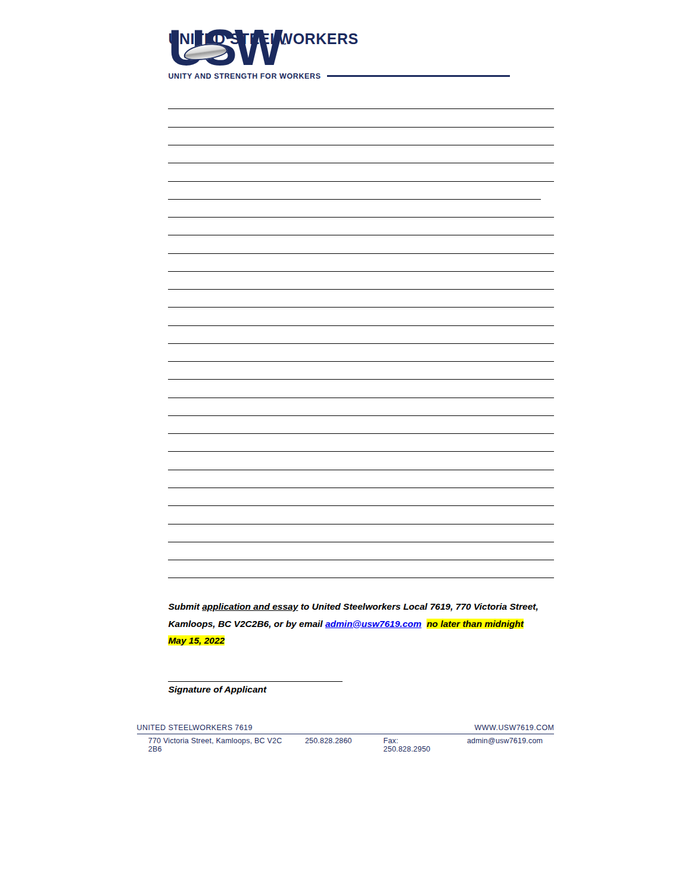UNITED STEELWORKERS
USW™
UNITY AND STRENGTH FOR WORKERS
Submit application and essay to United Steelworkers Local 7619, 770 Victoria Street, Kamloops, BC V2C2B6, or by email admin@usw7619.com no later than midnight May 15, 2022
Signature of Applicant
UNITED STEELWORKERS 7619 WWW.USW7619.COM
770 Victoria Street, Kamloops, BC V2C 2B6 250.828.2860 Fax: 250.828.2950 admin@usw7619.com